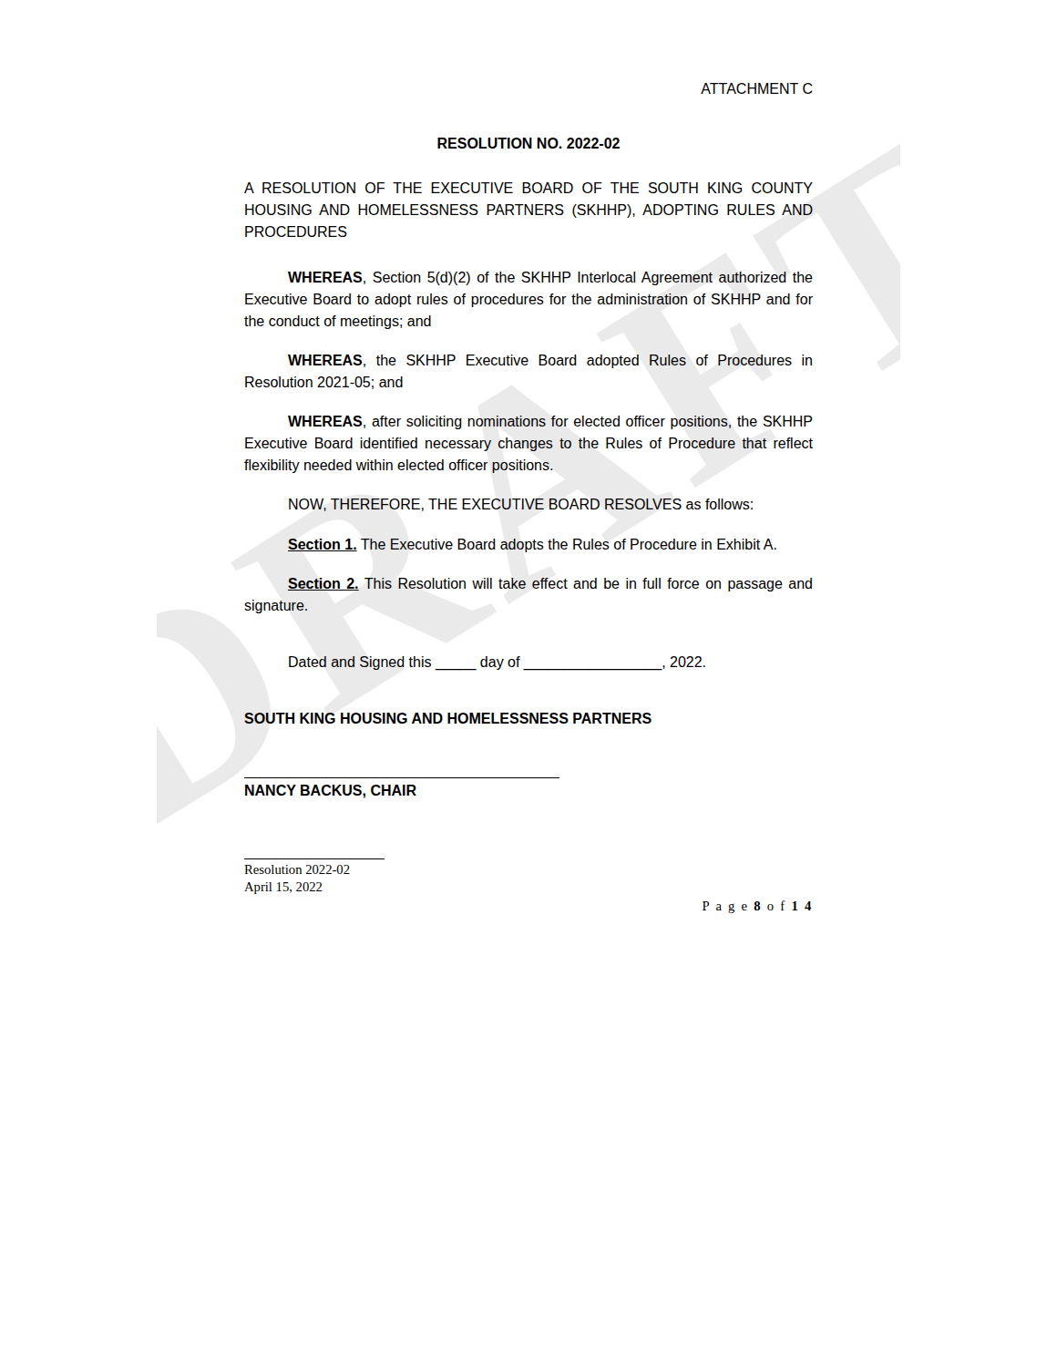DRAFT
ATTACHMENT C
RESOLUTION NO. 2022-02
A RESOLUTION OF THE EXECUTIVE BOARD OF THE SOUTH KING COUNTY HOUSING AND HOMELESSNESS PARTNERS (SKHHP), ADOPTING RULES AND PROCEDURES
WHEREAS, Section 5(d)(2) of the SKHHP Interlocal Agreement authorized the Executive Board to adopt rules of procedures for the administration of SKHHP and for the conduct of meetings; and
WHEREAS, the SKHHP Executive Board adopted Rules of Procedures in Resolution 2021-05; and
WHEREAS, after soliciting nominations for elected officer positions, the SKHHP Executive Board identified necessary changes to the Rules of Procedure that reflect flexibility needed within elected officer positions.
NOW, THEREFORE, THE EXECUTIVE BOARD RESOLVES as follows:
Section 1. The Executive Board adopts the Rules of Procedure in Exhibit A.
Section 2. This Resolution will take effect and be in full force on passage and signature.
Dated and Signed this _____ day of _________________, 2022.
SOUTH KING HOUSING AND HOMELESSNESS PARTNERS
NANCY BACKUS, CHAIR
Resolution 2022-02
April 15, 2022
P a g e 8 o f 1 4